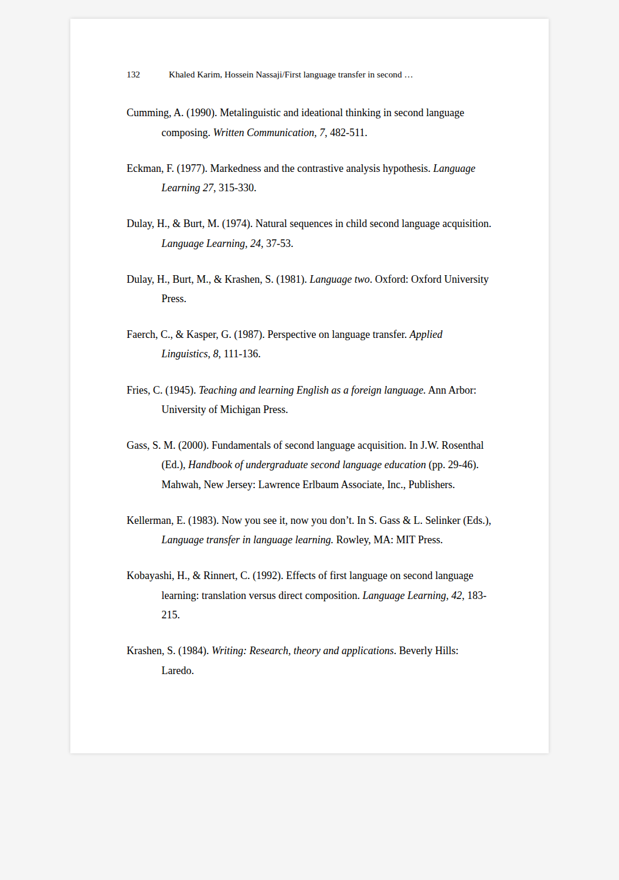132 Khaled Karim, Hossein Nassaji/First language transfer in second …
Cumming, A. (1990). Metalinguistic and ideational thinking in second language composing. Written Communication, 7, 482-511.
Eckman, F. (1977). Markedness and the contrastive analysis hypothesis. Language Learning 27, 315-330.
Dulay, H., & Burt, M. (1974). Natural sequences in child second language acquisition. Language Learning, 24, 37-53.
Dulay, H., Burt, M., & Krashen, S. (1981). Language two. Oxford: Oxford University Press.
Faerch, C., & Kasper, G. (1987). Perspective on language transfer. Applied Linguistics, 8, 111-136.
Fries, C. (1945). Teaching and learning English as a foreign language. Ann Arbor: University of Michigan Press.
Gass, S. M. (2000). Fundamentals of second language acquisition. In J.W. Rosenthal (Ed.), Handbook of undergraduate second language education (pp. 29-46). Mahwah, New Jersey: Lawrence Erlbaum Associate, Inc., Publishers.
Kellerman, E. (1983). Now you see it, now you don’t. In S. Gass & L. Selinker (Eds.), Language transfer in language learning. Rowley, MA: MIT Press.
Kobayashi, H., & Rinnert, C. (1992). Effects of first language on second language learning: translation versus direct composition. Language Learning, 42, 183-215.
Krashen, S. (1984). Writing: Research, theory and applications. Beverly Hills: Laredo.